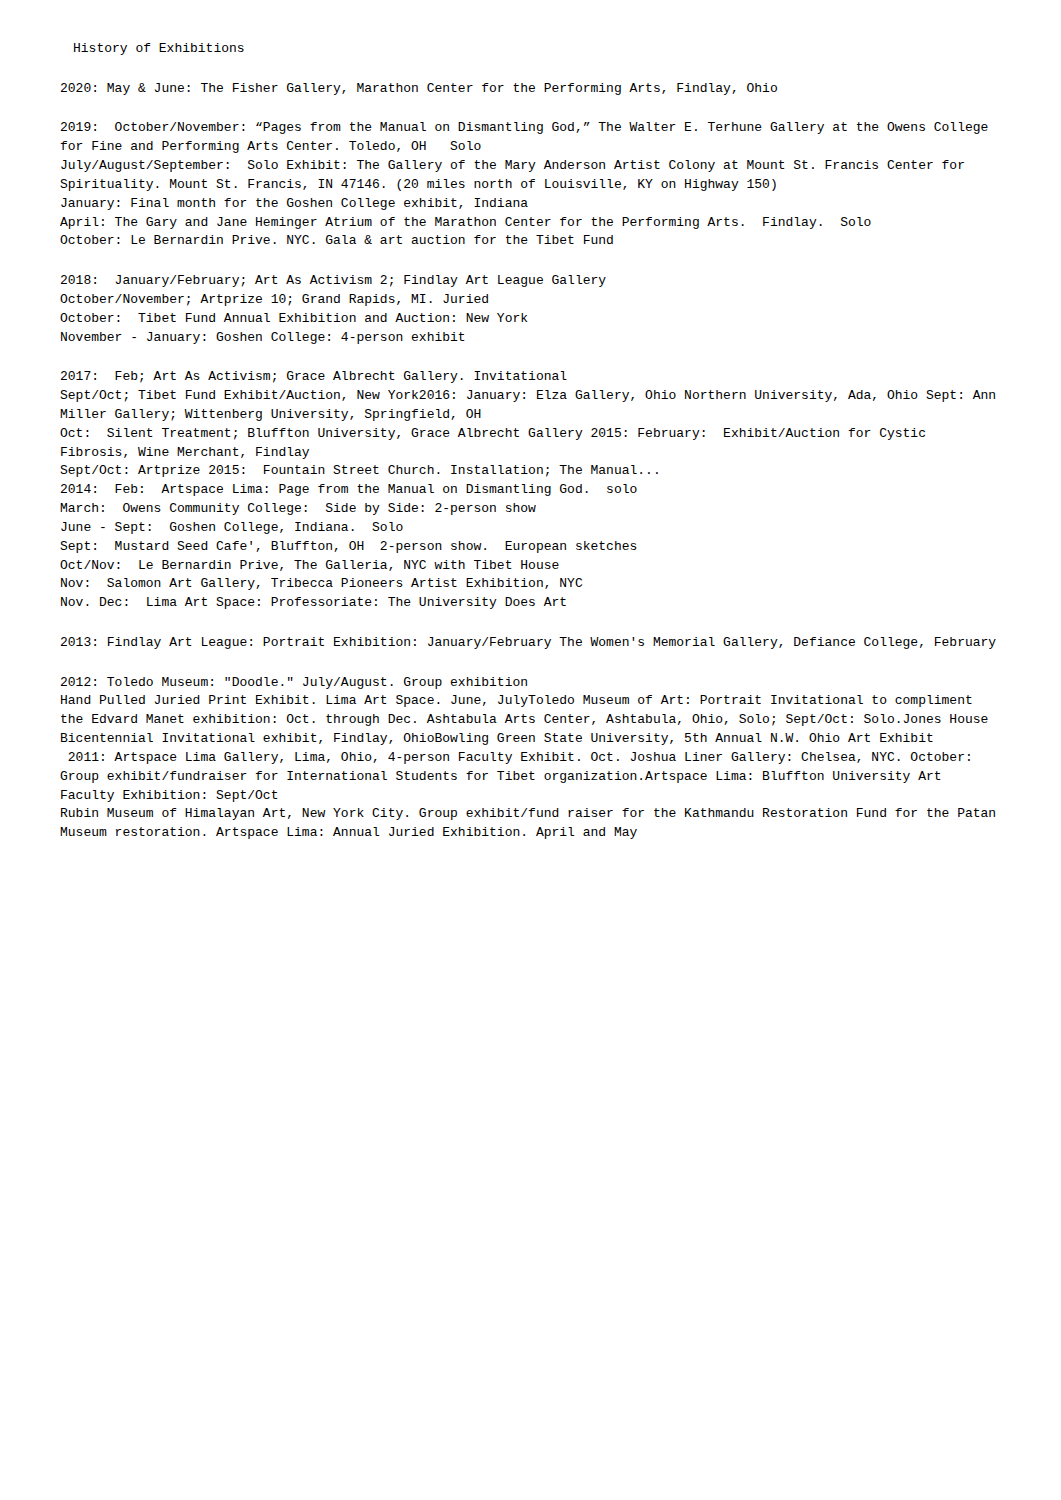History of Exhibitions
2020: May & June: The Fisher Gallery, Marathon Center for the Performing Arts, Findlay, Ohio
2019: October/November: “Pages from the Manual on Dismantling God,” The Walter E. Terhune Gallery at the Owens College for Fine and Performing Arts Center. Toledo, OH Solo
July/August/September: Solo Exhibit: The Gallery of the Mary Anderson Artist Colony at Mount St. Francis Center for Spirituality. Mount St. Francis, IN 47146. (20 miles north of Louisville, KY on Highway 150)
January: Final month for the Goshen College exhibit, Indiana
April: The Gary and Jane Heminger Atrium of the Marathon Center for the Performing Arts. Findlay. Solo
October: Le Bernardin Prive. NYC. Gala & art auction for the Tibet Fund
2018: January/February; Art As Activism 2; Findlay Art League Gallery
October/November; Artprize 10; Grand Rapids, MI. Juried
October: Tibet Fund Annual Exhibition and Auction: New York
November - January: Goshen College: 4-person exhibit
2017: Feb; Art As Activism; Grace Albrecht Gallery. Invitational
Sept/Oct; Tibet Fund Exhibit/Auction, New York2016: January: Elza Gallery, Ohio Northern University, Ada, Ohio Sept: Ann Miller Gallery; Wittenberg University, Springfield, OH
Oct: Silent Treatment; Bluffton University, Grace Albrecht Gallery 2015: February: Exhibit/Auction for Cystic Fibrosis, Wine Merchant, Findlay
Sept/Oct: Artprize 2015: Fountain Street Church. Installation; The Manual...
2014: Feb: Artspace Lima: Page from the Manual on Dismantling God. solo
March: Owens Community College: Side by Side: 2-person show
June - Sept: Goshen College, Indiana. Solo
Sept: Mustard Seed Cafe', Bluffton, OH 2-person show. European sketches
Oct/Nov: Le Bernardin Prive, The Galleria, NYC with Tibet House
Nov: Salomon Art Gallery, Tribecca Pioneers Artist Exhibition, NYC
Nov. Dec: Lima Art Space: Professoriate: The University Does Art
2013: Findlay Art League: Portrait Exhibition: January/February The Women's Memorial Gallery, Defiance College, February
2012: Toledo Museum: "Doodle." July/August. Group exhibition
Hand Pulled Juried Print Exhibit. Lima Art Space. June, JulyToledo Museum of Art: Portrait Invitational to compliment the Edvard Manet exhibition: Oct. through Dec. Ashtabula Arts Center, Ashtabula, Ohio, Solo; Sept/Oct: Solo.Jones House Bicentennial Invitational exhibit, Findlay, OhioBowling Green State University, 5th Annual N.W. Ohio Art Exhibit
2011: Artspace Lima Gallery, Lima, Ohio, 4-person Faculty Exhibit. Oct. Joshua Liner Gallery: Chelsea, NYC. October: Group exhibit/fundraiser for International Students for Tibet organization.Artspace Lima: Bluffton University Art Faculty Exhibition: Sept/Oct
Rubin Museum of Himalayan Art, New York City. Group exhibit/fund raiser for the Kathmandu Restoration Fund for the Patan Museum restoration. Artspace Lima: Annual Juried Exhibition. April and May